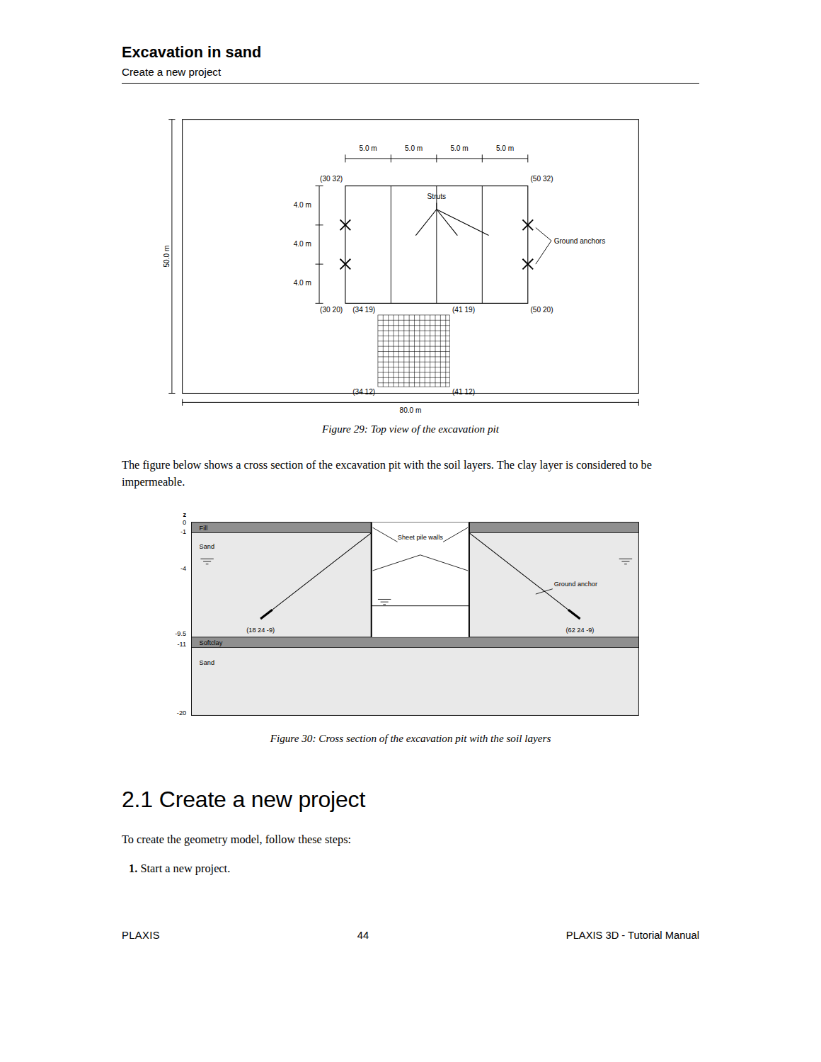Excavation in sand
Create a new project
50.0 m 80.0 m 5.0 m 5.0 m 5.0 m 5.0 m 4.0 m 4.0 m 4.0 m (30 32) (50 32) (30 20) (50 20) Ground anchors Struts (34 19) (41 19) (34 12) (41 12)
Figure 29: Top view of the excavation pit
The figure below shows a cross section of the excavation pit with the soil layers. The clay layer is considered to be impermeable.
z 0 -1 -4 -9.5 -11 -20 Fill Sand Softclay Sand Sheet pile walls (18 24 -9) (62 24 -9) Ground anchor
Figure 30: Cross section of the excavation pit with the soil layers
2.1 Create a new project
To create the geometry model, follow these steps:
Start a new project.
PLAXIS
44
PLAXIS 3D - Tutorial Manual